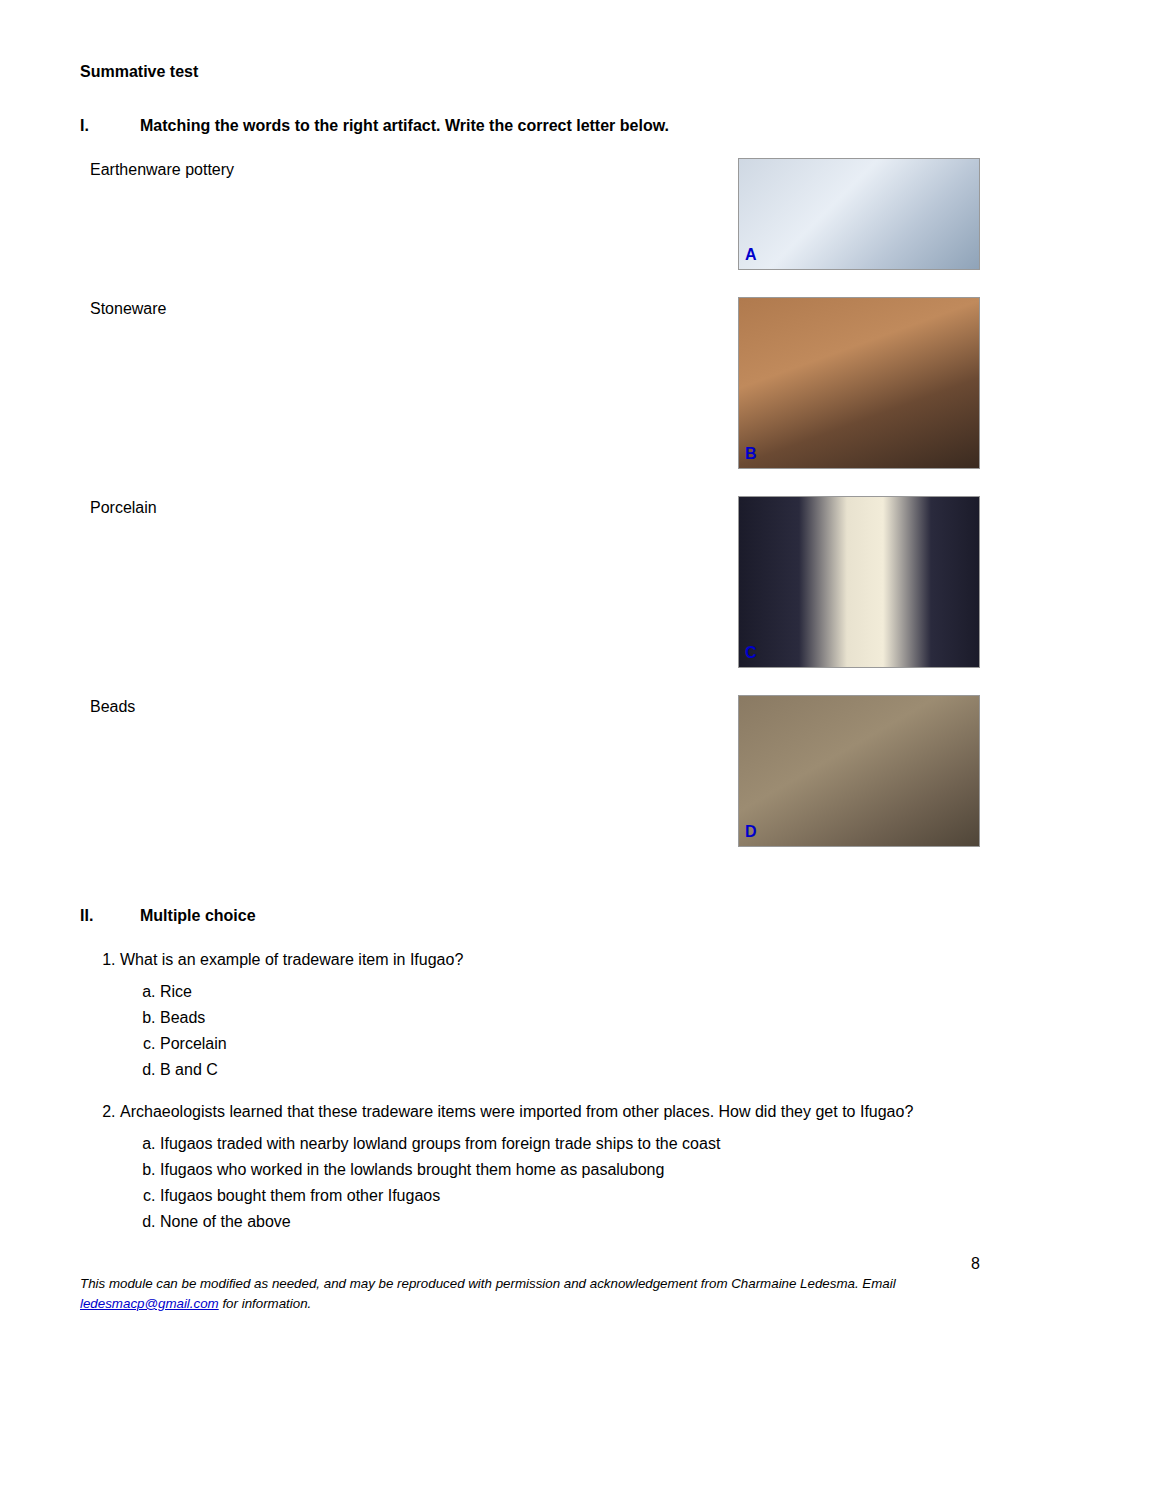Summative test
I. Matching the words to the right artifact. Write the correct letter below.
| Earthenware pottery | A |
| Stoneware | B |
| Porcelain | C |
| Beads | D |
II. Multiple choice
What is an example of tradeware item in Ifugao?
Rice
Beads
Porcelain
B and C
Archaeologists learned that these tradeware items were imported from other places. How did they get to Ifugao?
Ifugaos traded with nearby lowland groups from foreign trade ships to the coast
Ifugaos who worked in the lowlands brought them home as pasalubong
Ifugaos bought them from other Ifugaos
None of the above
8 This module can be modified as needed, and may be reproduced with permission and acknowledgement from Charmaine Ledesma. Email ledesmacp@gmail.com for information.